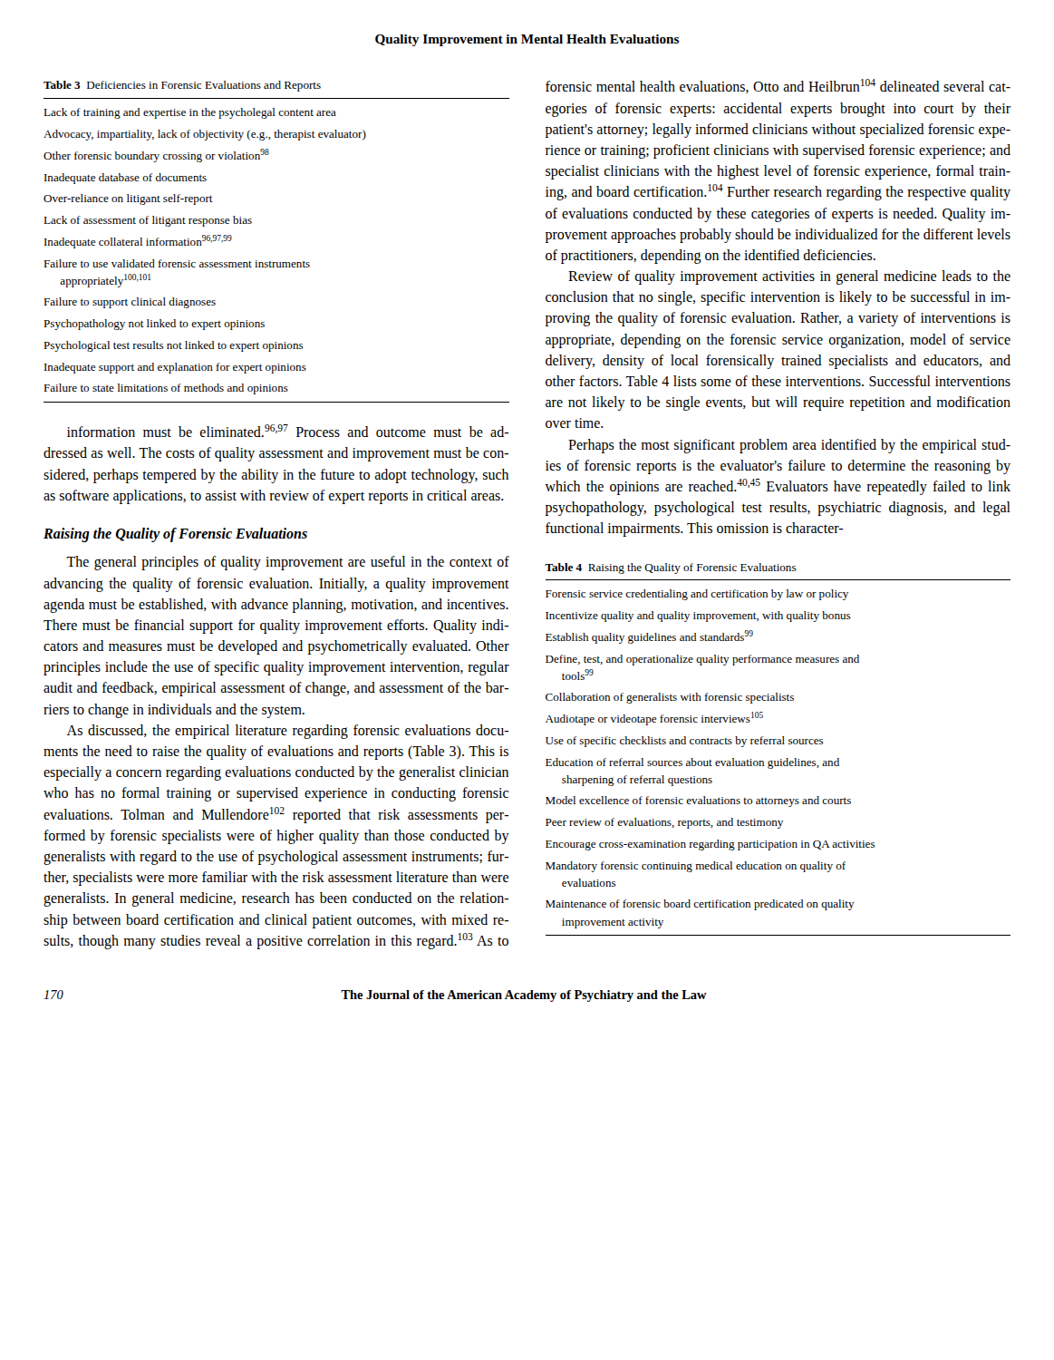Quality Improvement in Mental Health Evaluations
Table 3 Deficiencies in Forensic Evaluations and Reports
| Lack of training and expertise in the psycholegal content area |
| Advocacy, impartiality, lack of objectivity (e.g., therapist evaluator) |
| Other forensic boundary crossing or violation 98 |
| Inadequate database of documents |
| Over-reliance on litigant self-report |
| Lack of assessment of litigant response bias |
| Inadequate collateral information 96,97,99 |
| Failure to use validated forensic assessment instruments appropriately 100,101 |
| Failure to support clinical diagnoses |
| Psychopathology not linked to expert opinions |
| Psychological test results not linked to expert opinions |
| Inadequate support and explanation for expert opinions |
| Failure to state limitations of methods and opinions |
information must be eliminated.96,97 Process and outcome must be addressed as well. The costs of quality assessment and improvement must be considered, perhaps tempered by the ability in the future to adopt technology, such as software applications, to assist with review of expert reports in critical areas.
Raising the Quality of Forensic Evaluations
The general principles of quality improvement are useful in the context of advancing the quality of forensic evaluation. Initially, a quality improvement agenda must be established, with advance planning, motivation, and incentives. There must be financial support for quality improvement efforts. Quality indicators and measures must be developed and psychometrically evaluated. Other principles include the use of specific quality improvement intervention, regular audit and feedback, empirical assessment of change, and assessment of the barriers to change in individuals and the system.
As discussed, the empirical literature regarding forensic evaluations documents the need to raise the quality of evaluations and reports (Table 3). This is especially a concern regarding evaluations conducted by the generalist clinician who has no formal training or supervised experience in conducting forensic evaluations. Tolman and Mullendore102 reported that risk assessments performed by forensic specialists were of higher quality than those conducted by generalists with regard to the use of psychological assessment instruments; further, specialists were more familiar with the risk assessment literature than were generalists. In general medicine, research has been conducted on the relationship between board certification and clinical patient outcomes, with mixed results, though many studies reveal a positive correlation in this regard.103 As to forensic mental health evaluations, Otto and Heilbrun104 delineated several categories of forensic experts: accidental experts brought into court by their patient's attorney; legally informed clinicians without specialized forensic experience or training; proficient clinicians with supervised forensic experience; and specialist clinicians with the highest level of forensic experience, formal training, and board certification.104 Further research regarding the respective quality of evaluations conducted by these categories of experts is needed. Quality improvement approaches probably should be individualized for the different levels of practitioners, depending on the identified deficiencies.
Review of quality improvement activities in general medicine leads to the conclusion that no single, specific intervention is likely to be successful in improving the quality of forensic evaluation. Rather, a variety of interventions is appropriate, depending on the forensic service organization, model of service delivery, density of local forensically trained specialists and educators, and other factors. Table 4 lists some of these interventions. Successful interventions are not likely to be single events, but will require repetition and modification over time.
Perhaps the most significant problem area identified by the empirical studies of forensic reports is the evaluator's failure to determine the reasoning by which the opinions are reached.40,45 Evaluators have repeatedly failed to link psychopathology, psychological test results, psychiatric diagnosis, and legal functional impairments. This omission is character-
Table 4 Raising the Quality of Forensic Evaluations
| Forensic service credentialing and certification by law or policy |
| Incentivize quality and quality improvement, with quality bonus |
| Establish quality guidelines and standards 99 |
| Define, test, and operationalize quality performance measures and tools 99 |
| Collaboration of generalists with forensic specialists |
| Audiotape or videotape forensic interviews 105 |
| Use of specific checklists and contracts by referral sources |
| Education of referral sources about evaluation guidelines, and sharpening of referral questions |
| Model excellence of forensic evaluations to attorneys and courts |
| Peer review of evaluations, reports, and testimony |
| Encourage cross-examination regarding participation in QA activities |
| Mandatory forensic continuing medical education on quality of evaluations |
| Maintenance of forensic board certification predicated on quality improvement activity |
170 The Journal of the American Academy of Psychiatry and the Law